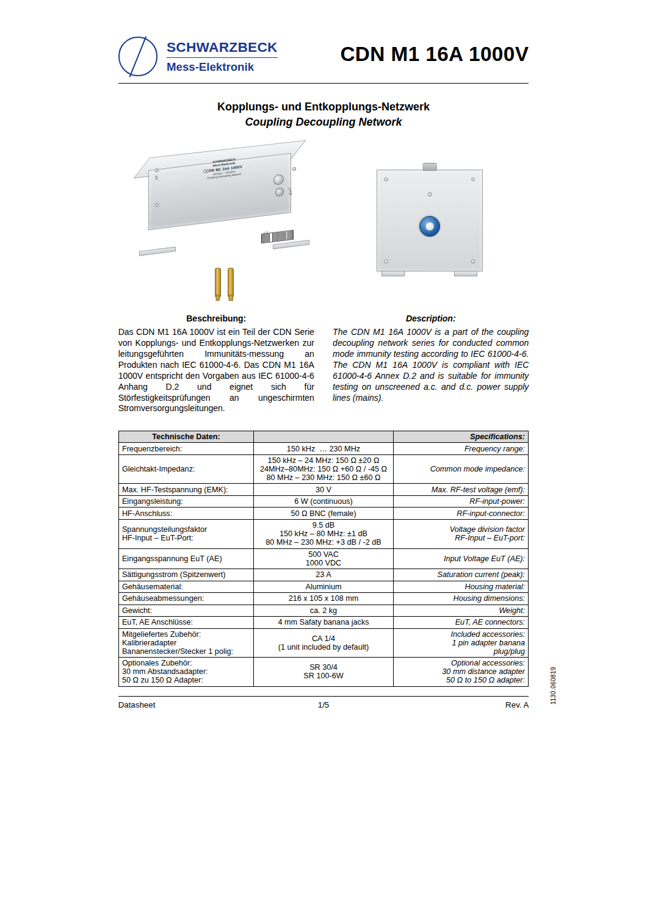SCHWARZBECK
Mess-Elektronik
CDN M1 16A 1000V
Kopplungs- und Entkopplungs-Netzwerk
Coupling Decoupling Network
SCHWARZBECK
Mess-Elektronik
CDN M1 16A 1000V
150 kHz – 230 MHz
Coupling Decoupling Network
AE
EuT
C E
Made in Germany
Beschreibung:
Das CDN M1 16A 1000V ist ein Teil der CDN Serie von Kopplungs- und Entkopplungs-Netzwerken zur leitungsgeführten Immunitäts-messung an Produkten nach IEC 61000-4-6. Das CDN M1 16A 1000V entspricht den Vorgaben aus IEC 61000-4-6 Anhang D.2 und eignet sich für Störfestigkeitsprüfungen an ungeschirmten Stromversorgungsleitungen.
Description:
The CDN M1 16A 1000V is a part of the coupling decoupling network series for conducted common mode immunity testing according to IEC 61000-4-6. The CDN M1 16A 1000V is compliant with IEC 61000-4-6 Annex D.2 and is suitable for immunity testing on unscreened a.c. and d.c. power supply lines (mains).
| Technische Daten: | | Specifications: |
| --- | --- | --- |
| Frequenzbereich: | 150 kHz … 230 MHz | Frequency range: |
| Gleichtakt-Impedanz: | 150 kHz – 24 MHz: 150 Ω ±20 Ω 24MHz–80MHz: 150 Ω +60 Ω / -45 Ω 80 MHz – 230 MHz: 150 Ω ±60 Ω | Common mode impedance: |
| Max. HF-Testspannung (EMK): | 30 V | Max. RF-test voltage (emf): |
| Eingangsleistung: | 6 W (continuous) | RF-input-power: |
| HF-Anschluss: | 50 Ω BNC (female) | RF-input-connector: |
| Spannungsteilungsfaktor HF-Input – EuT-Port: | 9.5 dB 150 kHz – 80 MHz: ±1 dB 80 MHz – 230 MHz: +3 dB / -2 dB | Voltage division factor RF-Input – EuT-port: |
| Eingangsspannung EuT (AE) | 500 VAC 1000 VDC | Input Voltage EuT (AE): |
| Sättigungsstrom (Spitzenwert) | 23 A | Saturation current (peak): |
| Gehäusematerial: | Aluminium | Housing material: |
| Gehäuseabmessungen: | 216 x 105 x 108 mm | Housing dimensions: |
| Gewicht: | ca. 2 kg | Weight: |
| EuT, AE Anschlüsse: | 4 mm Safaty banana jacks | EuT, AE connectors: |
| Mitgeliefertes Zubehör: Kalibrieradapter Bananenstecker/Stecker 1 polig: | CA 1/4 (1 unit included by default) | Included accessories: 1 pin adapter banana plug/plug |
| Optionales Zubehör: 30 mm Abstandsadapter: 50 Ω zu 150 Ω Adapter: | SR 30/4 SR 100-6W | Optional accessories: 30 mm distance adapter 50 Ω to 150 Ω adapter: |
Datasheet
1/5
Rev. A
1130.060819